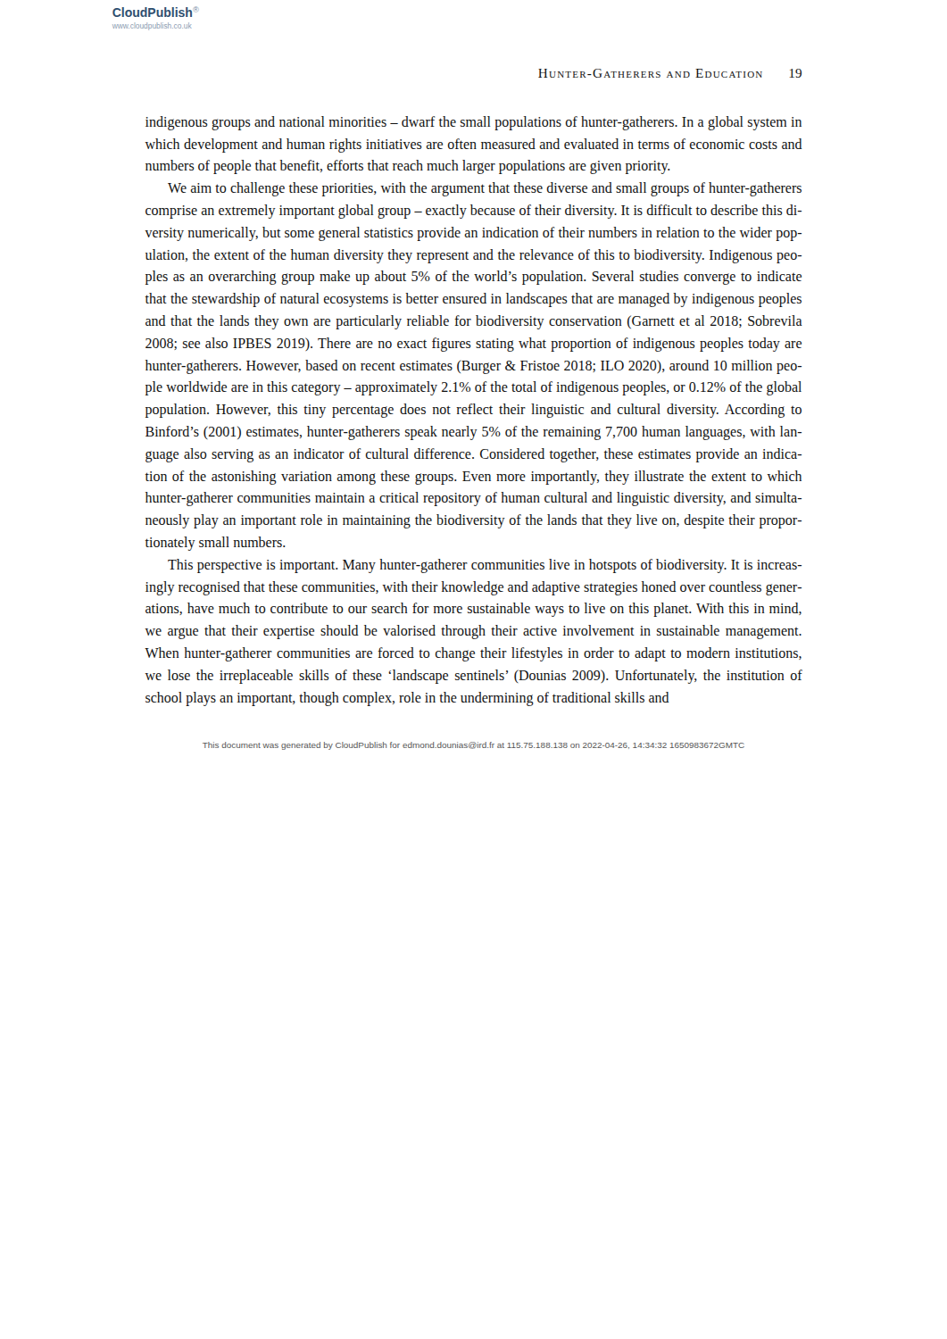CloudPublish®
www.cloudpublish.co.uk
Hunter-Gatherers and Education 19
indigenous groups and national minorities – dwarf the small populations of hunter-gatherers. In a global system in which development and human rights initiatives are often measured and evaluated in terms of economic costs and numbers of people that benefit, efforts that reach much larger populations are given priority.
We aim to challenge these priorities, with the argument that these diverse and small groups of hunter-gatherers comprise an extremely important global group – exactly because of their diversity. It is difficult to describe this diversity numerically, but some general statistics provide an indication of their numbers in relation to the wider population, the extent of the human diversity they represent and the relevance of this to biodiversity. Indigenous peoples as an overarching group make up about 5% of the world’s population. Several studies converge to indicate that the stewardship of natural ecosystems is better ensured in landscapes that are managed by indigenous peoples and that the lands they own are particularly reliable for biodiversity conservation (Garnett et al 2018; Sobrevila 2008; see also IPBES 2019). There are no exact figures stating what proportion of indigenous peoples today are hunter-gatherers. However, based on recent estimates (Burger & Fristoe 2018; ILO 2020), around 10 million people worldwide are in this category – approximately 2.1% of the total of indigenous peoples, or 0.12% of the global population. However, this tiny percentage does not reflect their linguistic and cultural diversity. According to Binford’s (2001) estimates, hunter-gatherers speak nearly 5% of the remaining 7,700 human languages, with language also serving as an indicator of cultural difference. Considered together, these estimates provide an indication of the astonishing variation among these groups. Even more importantly, they illustrate the extent to which hunter-gatherer communities maintain a critical repository of human cultural and linguistic diversity, and simultaneously play an important role in maintaining the biodiversity of the lands that they live on, despite their proportionately small numbers.
This perspective is important. Many hunter-gatherer communities live in hotspots of biodiversity. It is increasingly recognised that these communities, with their knowledge and adaptive strategies honed over countless generations, have much to contribute to our search for more sustainable ways to live on this planet. With this in mind, we argue that their expertise should be valorised through their active involvement in sustainable management. When hunter-gatherer communities are forced to change their lifestyles in order to adapt to modern institutions, we lose the irreplaceable skills of these ‘landscape sentinels’ (Dounias 2009). Unfortunately, the institution of school plays an important, though complex, role in the undermining of traditional skills and
This document was generated by CloudPublish for edmond.dounias@ird.fr at 115.75.188.138 on 2022-04-26, 14:34:32 1650983672GMTC